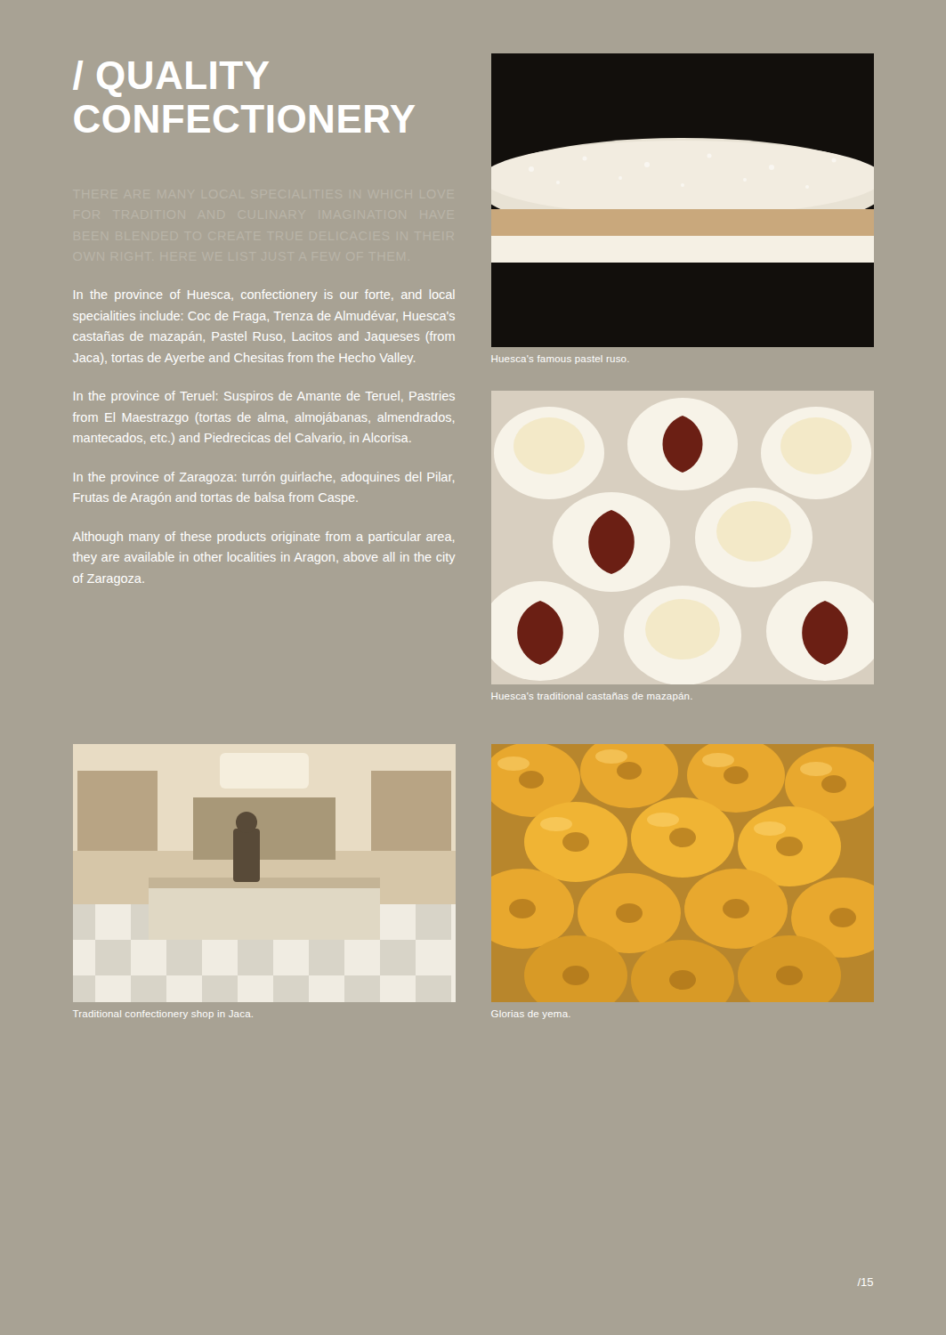/ QUALITY
CONFECTIONERY
There are many local specialities in which love for tradition and culinary imagination have been blended to create true delicacies in their own right. Here we list just a few of them.
In the province of Huesca, confectionery is our forte, and local specialities include: Coc de Fraga, Trenza de Almudévar, Huesca's castañas de mazapán, Pastel Ruso, Lacitos and Jaqueses (from Jaca), tortas de Ayerbe and Chesitas from the Hecho Valley.
In the province of Teruel: Suspiros de Amante de Teruel, Pastries from El Maestrazgo (tortas de alma, almojábanas, almendrados, mantecados, etc.) and Piedrecicas del Calvario, in Alcorisa.
In the province of Zaragoza: turrón guirlache, adoquines del Pilar, Frutas de Aragón and tortas de balsa from Caspe.
Although many of these products originate from a particular area, they are available in other localities in Aragon, above all in the city of Zaragoza.
Huesca's famous pastel ruso.
Huesca's traditional castañas de mazapán.
Traditional confectionery shop in Jaca.
Glorias de yema.
/15